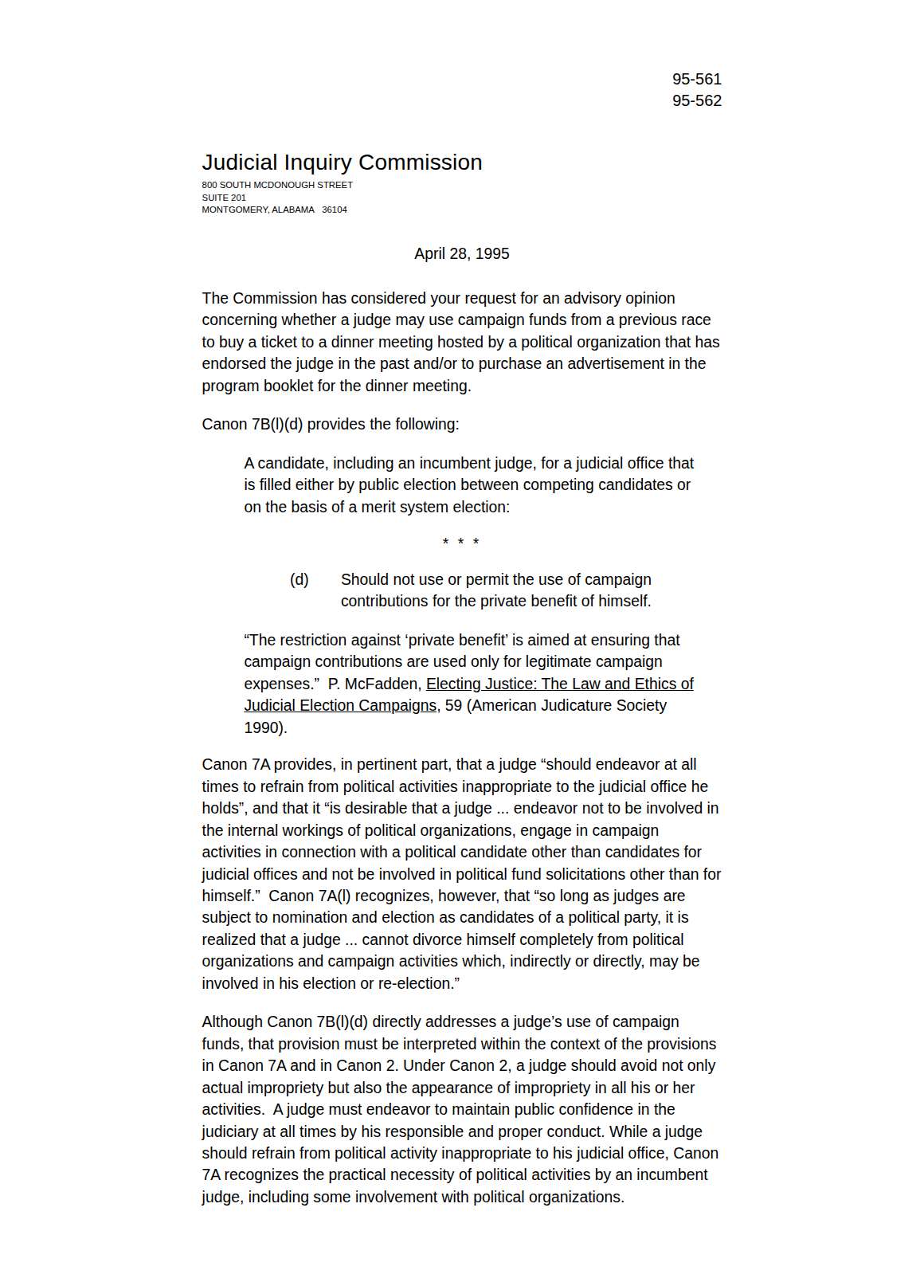95-561
95-562
Judicial Inquiry Commission
800 SOUTH MCDONOUGH STREET
SUITE 201
MONTGOMERY, ALABAMA 36104
April 28, 1995
The Commission has considered your request for an advisory opinion concerning whether a judge may use campaign funds from a previous race to buy a ticket to a dinner meeting hosted by a political organization that has endorsed the judge in the past and/or to purchase an advertisement in the program booklet for the dinner meeting.
Canon 7B(l)(d) provides the following:
A candidate, including an incumbent judge, for a judicial office that is filled either by public election between competing candidates or on the basis of a merit system election:
* * *
(d) Should not use or permit the use of campaign contributions for the private benefit of himself.
“The restriction against ‘private benefit’ is aimed at ensuring that campaign contributions are used only for legitimate campaign expenses.” P. McFadden, Electing Justice: The Law and Ethics of Judicial Election Campaigns, 59 (American Judicature Society 1990).
Canon 7A provides, in pertinent part, that a judge “should endeavor at all times to refrain from political activities inappropriate to the judicial office he holds”, and that it “is desirable that a judge ... endeavor not to be involved in the internal workings of political organizations, engage in campaign activities in connection with a political candidate other than candidates for judicial offices and not be involved in political fund solicitations other than for himself.” Canon 7A(l) recognizes, however, that “so long as judges are subject to nomination and election as candidates of a political party, it is realized that a judge ... cannot divorce himself completely from political organizations and campaign activities which, indirectly or directly, may be involved in his election or re-election.”
Although Canon 7B(l)(d) directly addresses a judge’s use of campaign funds, that provision must be interpreted within the context of the provisions in Canon 7A and in Canon 2. Under Canon 2, a judge should avoid not only actual impropriety but also the appearance of impropriety in all his or her activities. A judge must endeavor to maintain public confidence in the judiciary at all times by his responsible and proper conduct. While a judge should refrain from political activity inappropriate to his judicial office, Canon 7A recognizes the practical necessity of political activities by an incumbent judge, including some involvement with political organizations.